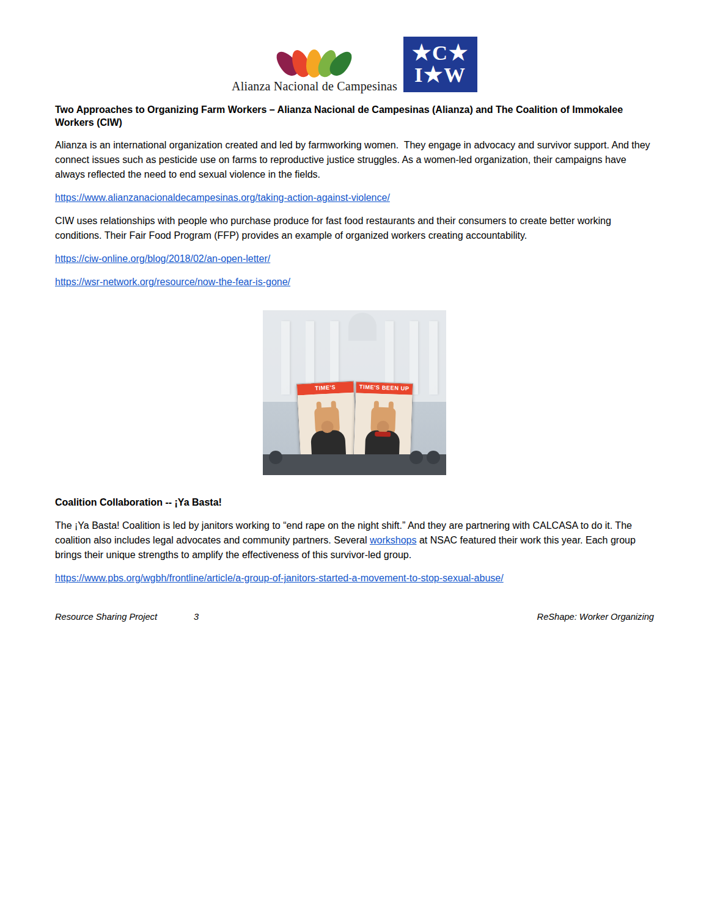Alianza Nacional de Campesinas
★C★
I★W
Two Approaches to Organizing Farm Workers – Alianza Nacional de Campesinas (Alianza) and The Coalition of Immokalee Workers (CIW)
Alianza is an international organization created and led by farmworking women. They engage in advocacy and survivor support. And they connect issues such as pesticide use on farms to reproductive justice struggles. As a women-led organization, their campaigns have always reflected the need to end sexual violence in the fields.
https://www.alianzanacionaldecampesinas.org/taking-action-against-violence/
CIW uses relationships with people who purchase produce for fast food restaurants and their consumers to create better working conditions. Their Fair Food Program (FFP) provides an example of organized workers creating accountability.
https://ciw-online.org/blog/2018/02/an-open-letter/
https://wsr-network.org/resource/now-the-fear-is-gone/
TIME'S
TIME'S BEEN UP
Coalition Collaboration -- ¡Ya Basta!
The ¡Ya Basta! Coalition is led by janitors working to “end rape on the night shift.” And they are partnering with CALCASA to do it. The coalition also includes legal advocates and community partners. Several workshops at NSAC featured their work this year. Each group brings their unique strengths to amplify the effectiveness of this survivor-led group.
https://www.pbs.org/wgbh/frontline/article/a-group-of-janitors-started-a-movement-to-stop-sexual-abuse/
Resource Sharing Project
3
ReShape: Worker Organizing